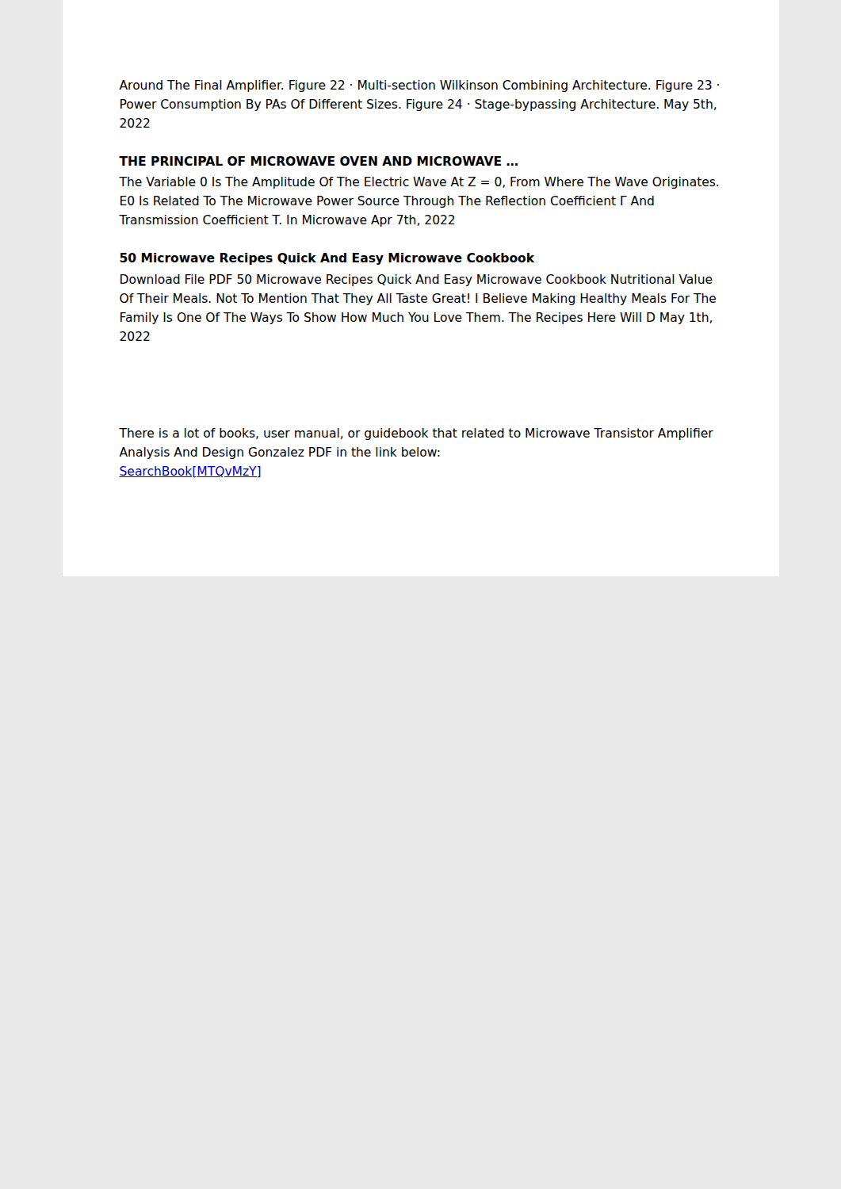Around The Final Amplifier. Figure 22 · Multi-section Wilkinson Combining Architecture. Figure 23 · Power Consumption By PAs Of Different Sizes. Figure 24 · Stage-bypassing Architecture. May 5th, 2022
THE PRINCIPAL OF MICROWAVE OVEN AND MICROWAVE …
The Variable 0 Is The Amplitude Of The Electric Wave At Z = 0, From Where The Wave Originates. E0 Is Related To The Microwave Power Source Through The Reflection Coefficient Γ And Transmission Coefficient T. In Microwave Apr 7th, 2022
50 Microwave Recipes Quick And Easy Microwave Cookbook
Download File PDF 50 Microwave Recipes Quick And Easy Microwave Cookbook Nutritional Value Of Their Meals. Not To Mention That They All Taste Great! I Believe Making Healthy Meals For The Family Is One Of The Ways To Show How Much You Love Them. The Recipes Here Will D May 1th, 2022
There is a lot of books, user manual, or guidebook that related to Microwave Transistor Amplifier Analysis And Design Gonzalez PDF in the link below:
SearchBook[MTQvMzY]